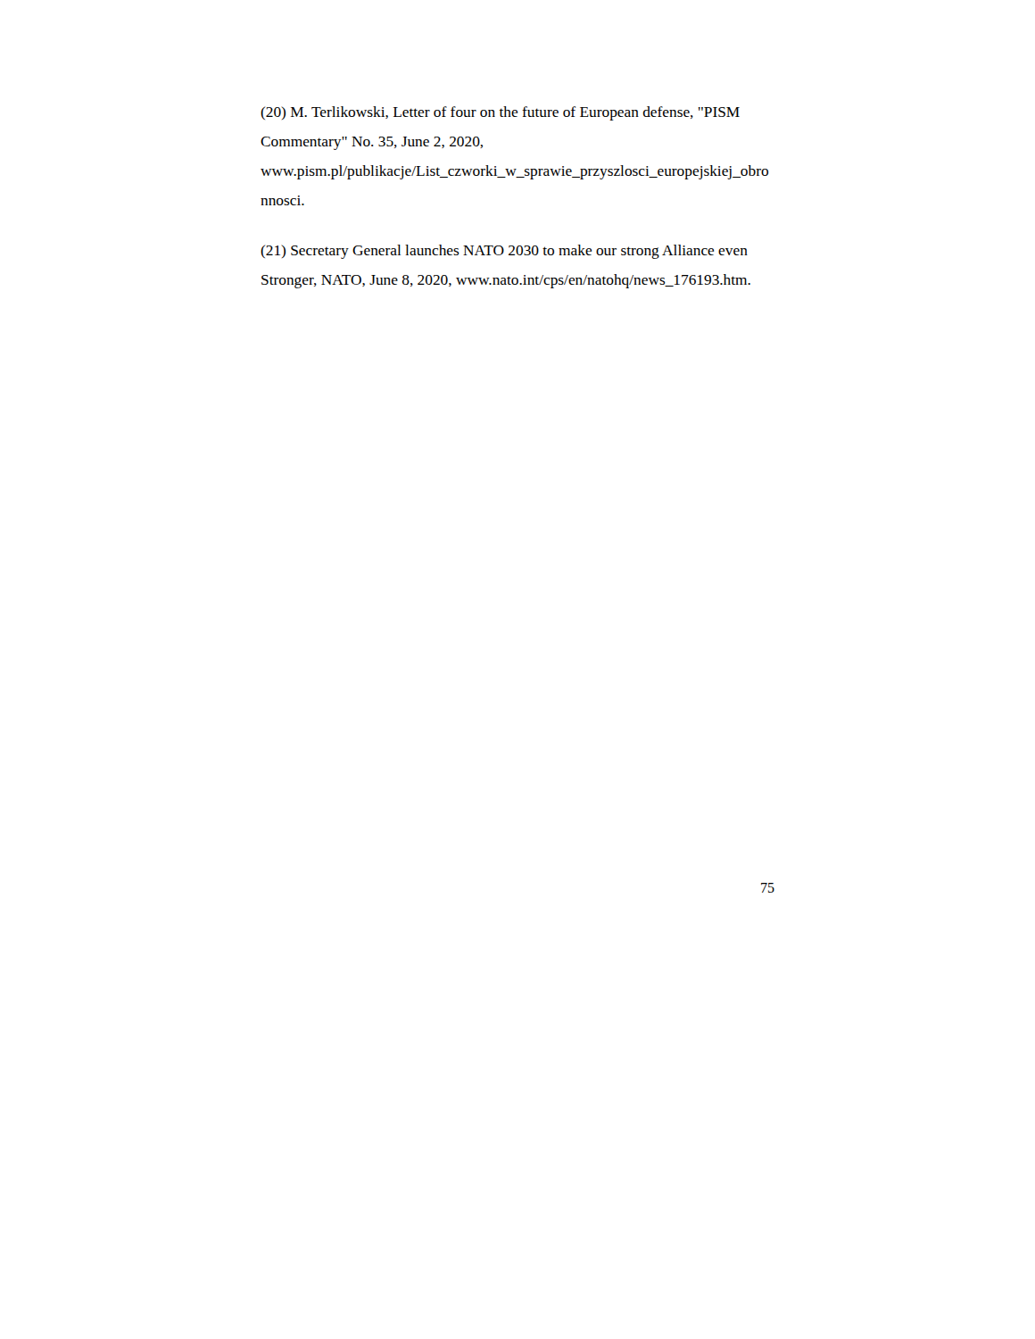(20) M. Terlikowski, Letter of four on the future of European defense, "PISM Commentary" No. 35, June 2, 2020,
www.pism.pl/publikacje/List_czworki_w_sprawie_przyszlosci_europejskiej_obronnosci.
(21) Secretary General launches NATO 2030 to make our strong Alliance even Stronger, NATO, June 8, 2020, www.nato.int/cps/en/natohq/news_176193.htm.
75